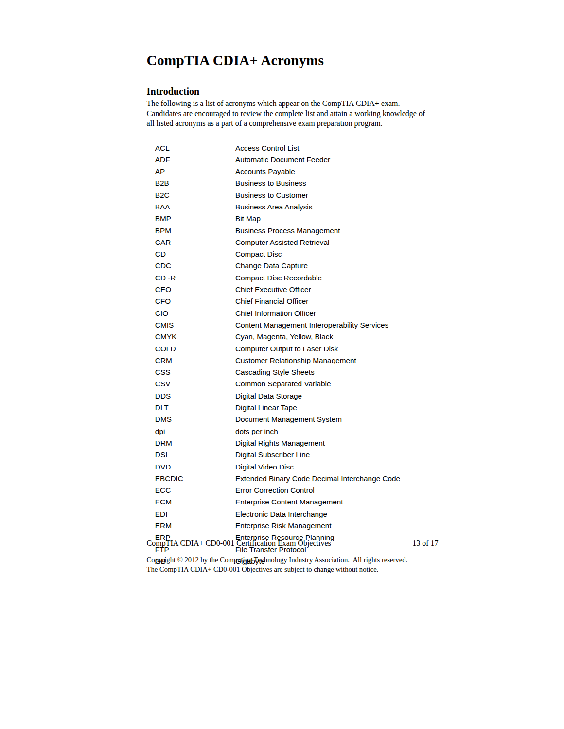CompTIA CDIA+ Acronyms
Introduction
The following is a list of acronyms which appear on the CompTIA CDIA+ exam. Candidates are encouraged to review the complete list and attain a working knowledge of all listed acronyms as a part of a comprehensive exam preparation program.
| ACL | Access Control List |
| ADF | Automatic Document Feeder |
| AP | Accounts Payable |
| B2B | Business to Business |
| B2C | Business to Customer |
| BAA | Business Area Analysis |
| BMP | Bit Map |
| BPM | Business Process Management |
| CAR | Computer Assisted Retrieval |
| CD | Compact Disc |
| CDC | Change Data Capture |
| CD -R | Compact Disc Recordable |
| CEO | Chief Executive Officer |
| CFO | Chief Financial Officer |
| CIO | Chief Information Officer |
| CMIS | Content Management Interoperability Services |
| CMYK | Cyan, Magenta, Yellow, Black |
| COLD | Computer Output to Laser Disk |
| CRM | Customer Relationship Management |
| CSS | Cascading Style Sheets |
| CSV | Common Separated Variable |
| DDS | Digital Data Storage |
| DLT | Digital Linear Tape |
| DMS | Document Management System |
| dpi | dots per inch |
| DRM | Digital Rights Management |
| DSL | Digital Subscriber Line |
| DVD | Digital Video Disc |
| EBCDIC | Extended Binary Code Decimal Interchange Code |
| ECC | Error Correction Control |
| ECM | Enterprise Content Management |
| EDI | Electronic Data Interchange |
| ERM | Enterprise Risk Management |
| ERP | Enterprise Resource Planning |
| FTP | File Transfer Protocol |
| GB | Gigabyte |
CompTIA CDIA+ CD0-001 Certification Exam Objectives 13 of 17
Copyright © 2012 by the Computing Technology Industry Association. All rights reserved.
The CompTIA CDIA+ CD0-001 Objectives are subject to change without notice.